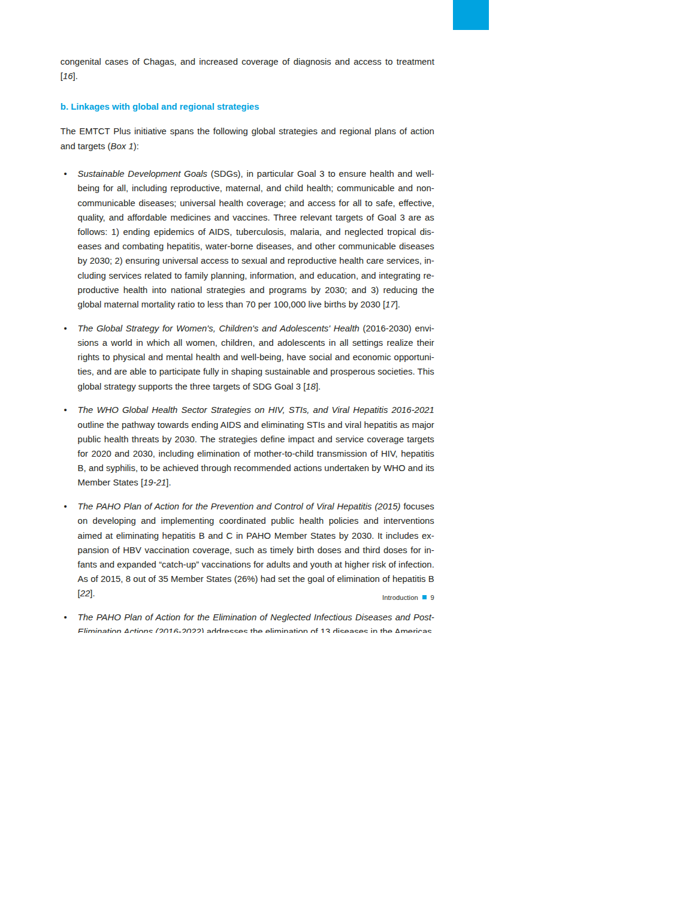congenital cases of Chagas, and increased coverage of diagnosis and access to treatment [16].
b. Linkages with global and regional strategies
The EMTCT Plus initiative spans the following global strategies and regional plans of action and targets (Box 1):
Sustainable Development Goals (SDGs), in particular Goal 3 to ensure health and well-being for all, including reproductive, maternal, and child health; communicable and noncommunicable diseases; universal health coverage; and access for all to safe, effective, quality, and affordable medicines and vaccines. Three relevant targets of Goal 3 are as follows: 1) ending epidemics of AIDS, tuberculosis, malaria, and neglected tropical diseases and combating hepatitis, water-borne diseases, and other communicable diseases by 2030; 2) ensuring universal access to sexual and reproductive health care services, including services related to family planning, information, and education, and integrating reproductive health into national strategies and programs by 2030; and 3) reducing the global maternal mortality ratio to less than 70 per 100,000 live births by 2030 [17].
The Global Strategy for Women's, Children's and Adolescents' Health (2016-2030) envisions a world in which all women, children, and adolescents in all settings realize their rights to physical and mental health and well-being, have social and economic opportunities, and are able to participate fully in shaping sustainable and prosperous societies. This global strategy supports the three targets of SDG Goal 3 [18].
The WHO Global Health Sector Strategies on HIV, STIs, and Viral Hepatitis 2016-2021 outline the pathway towards ending AIDS and eliminating STIs and viral hepatitis as major public health threats by 2030. The strategies define impact and service coverage targets for 2020 and 2030, including elimination of mother-to-child transmission of HIV, hepatitis B, and syphilis, to be achieved through recommended actions undertaken by WHO and its Member States [19-21].
The PAHO Plan of Action for the Prevention and Control of Viral Hepatitis (2015) focuses on developing and implementing coordinated public health policies and interventions aimed at eliminating hepatitis B and C in PAHO Member States by 2030. It includes expansion of HBV vaccination coverage, such as timely birth doses and third doses for infants and expanded “catch-up” vaccinations for adults and youth at higher risk of infection. As of 2015, 8 out of 35 Member States (26%) had set the goal of elimination of hepatitis B [22].
The PAHO Plan of Action for the Elimination of Neglected Infectious Diseases and Post-Elimination Actions (2016-2022) addresses the elimination of 13 diseases in the Americas, including Chagas [23]. In addition, the PAHO Strategy and Plan of Action for Chagas Disease Prevention, Control, and Care (2010) includes the specific objective of supporting implementation
Introduction 9